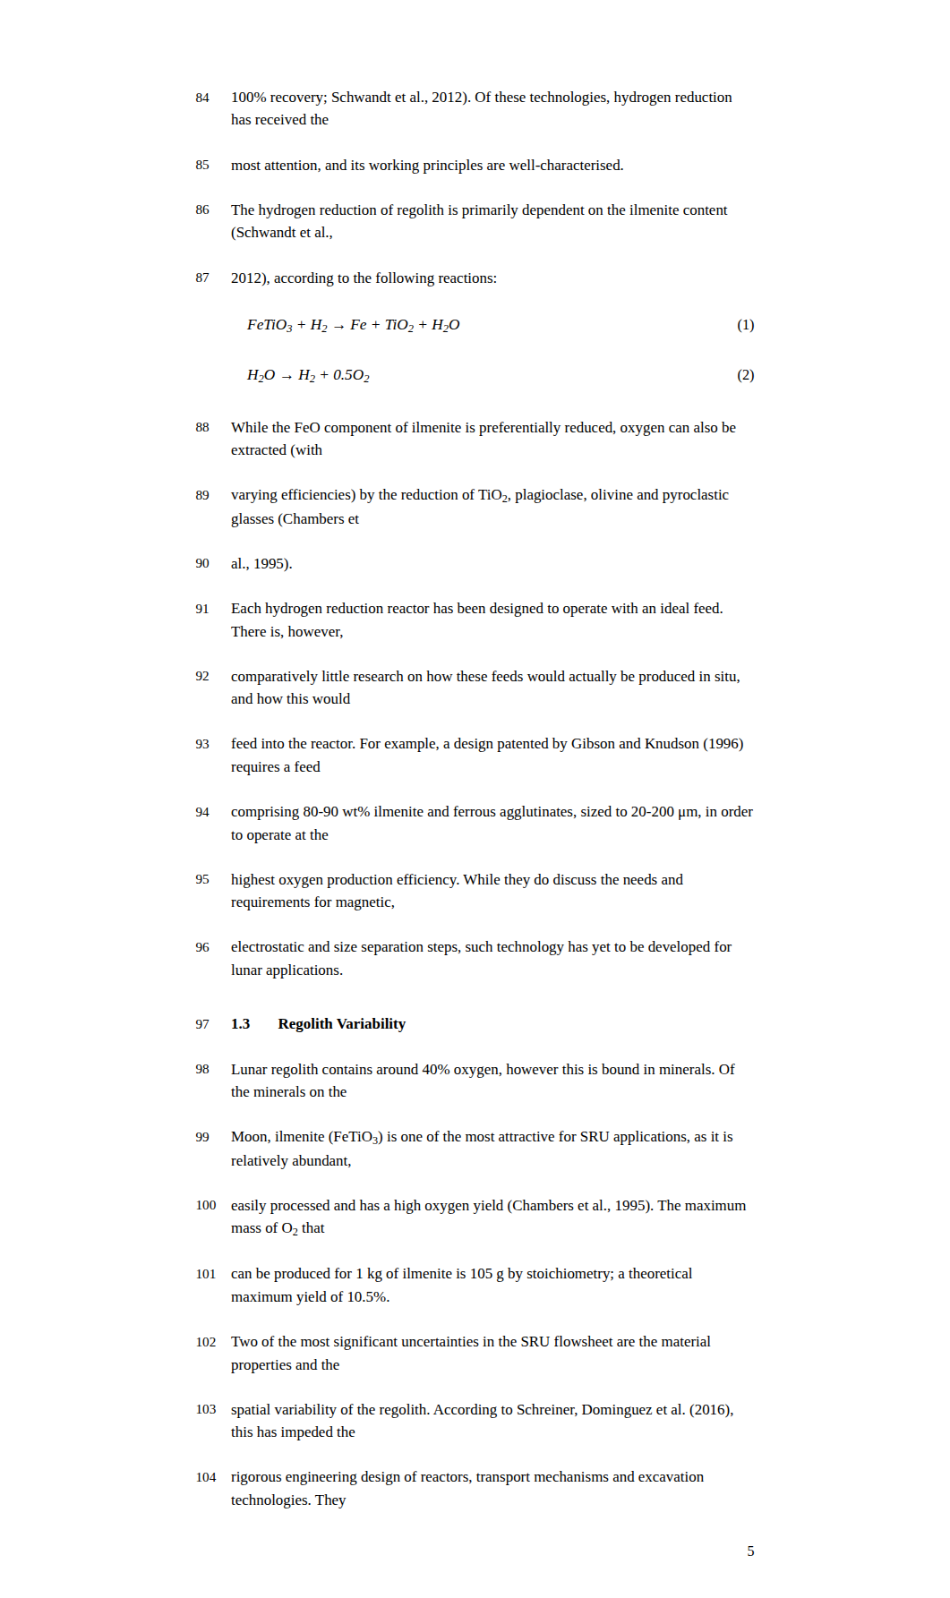84
100% recovery; Schwandt et al., 2012). Of these technologies, hydrogen reduction has received the
85
most attention, and its working principles are well-characterised.
86
The hydrogen reduction of regolith is primarily dependent on the ilmenite content (Schwandt et al.,
87
2012), according to the following reactions:
FeTiO3 + H2 → Fe + TiO2 + H2O
(1)
H2O → H2 + 0.5O2
(2)
88
While the FeO component of ilmenite is preferentially reduced, oxygen can also be extracted (with
89
varying efficiencies) by the reduction of TiO2, plagioclase, olivine and pyroclastic glasses (Chambers et
90
al., 1995).
91
Each hydrogen reduction reactor has been designed to operate with an ideal feed. There is, however,
92
comparatively little research on how these feeds would actually be produced in situ, and how this would
93
feed into the reactor. For example, a design patented by Gibson and Knudson (1996) requires a feed
94
comprising 80-90 wt% ilmenite and ferrous agglutinates, sized to 20-200 μm, in order to operate at the
95
highest oxygen production efficiency. While they do discuss the needs and requirements for magnetic,
96
electrostatic and size separation steps, such technology has yet to be developed for lunar applications.
97
1.3 Regolith Variability
98
Lunar regolith contains around 40% oxygen, however this is bound in minerals. Of the minerals on the
99
Moon, ilmenite (FeTiO3) is one of the most attractive for SRU applications, as it is relatively abundant,
100
easily processed and has a high oxygen yield (Chambers et al., 1995). The maximum mass of O2 that
101
can be produced for 1 kg of ilmenite is 105 g by stoichiometry; a theoretical maximum yield of 10.5%.
102
Two of the most significant uncertainties in the SRU flowsheet are the material properties and the
103
spatial variability of the regolith. According to Schreiner, Dominguez et al. (2016), this has impeded the
104
rigorous engineering design of reactors, transport mechanisms and excavation technologies. They
5